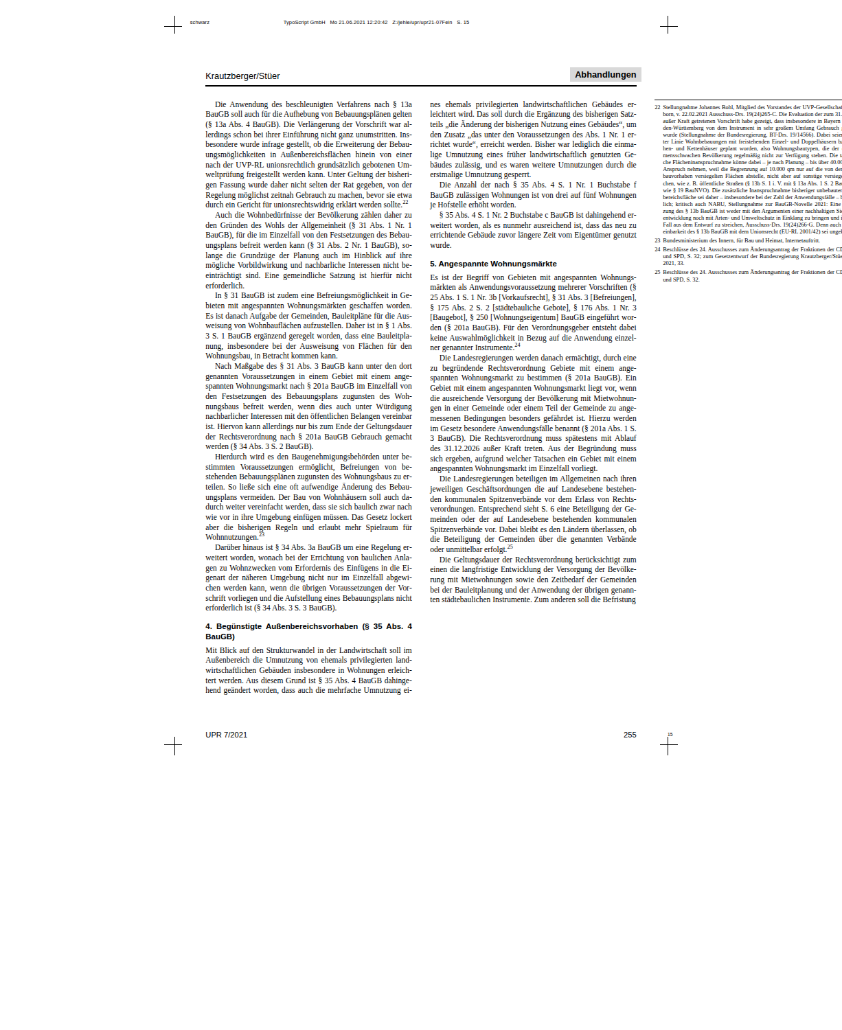schwarz
TypoScript GmbH Mo 21.06.2021 12:20:42 Z:/jehle/upr/upr21-07Fein S. 15
15
Krautzberger/Stüer
Abhandlungen
Die Anwendung des beschleunigten Verfahrens nach § 13a BauGB soll auch für die Aufhebung von Bebauungsplänen gelten (§ 13a Abs. 4 BauGB). Die Verlängerung der Vorschrift war allerdings schon bei ihrer Einführung nicht ganz unumstritten. Insbesondere wurde infrage gestellt, ob die Erweiterung der Bebauungsmöglichkeiten in Außenbereichsflächen hinein von einer nach der UVP-RL unionsrechtlich grundsätzlich gebotenen Umweltprüfung freigestellt werden kann. Unter Geltung der bisherigen Fassung wurde daher nicht selten der Rat gegeben, von der Regelung möglichst zeitnah Gebrauch zu machen, bevor sie etwa durch ein Gericht für unionsrechtswidrig erklärt werden sollte.22
Auch die Wohnbedürfnisse der Bevölkerung zählen daher zu den Gründen des Wohls der Allgemeinheit (§ 31 Abs. 1 Nr. 1 BauGB), für die im Einzelfall von den Festsetzungen des Bebauungsplans befreit werden kann (§ 31 Abs. 2 Nr. 1 BauGB), solange die Grundzüge der Planung auch im Hinblick auf ihre mögliche Vorbildwirkung und nachbarliche Interessen nicht beeinträchtigt sind. Eine gemeindliche Satzung ist hierfür nicht erforderlich.
In § 31 BauGB ist zudem eine Befreiungsmöglichkeit in Gebieten mit angespannten Wohnungsmärkten geschaffen worden. Es ist danach Aufgabe der Gemeinden, Bauleitpläne für die Ausweisung von Wohnbauflächen aufzustellen. Daher ist in § 1 Abs. 3 S. 1 BauGB ergänzend geregelt worden, dass eine Bauleitplanung, insbesondere bei der Ausweisung von Flächen für den Wohnungsbau, in Betracht kommen kann.
Nach Maßgabe des § 31 Abs. 3 BauGB kann unter den dort genannten Voraussetzungen in einem Gebiet mit einem angespannten Wohnungsmarkt nach § 201a BauGB im Einzelfall von den Festsetzungen des Bebauungsplans zugunsten des Wohnungsbaus befreit werden, wenn dies auch unter Würdigung nachbarlicher Interessen mit den öffentlichen Belangen vereinbar ist. Hiervon kann allerdings nur bis zum Ende der Geltungsdauer der Rechtsverordnung nach § 201a BauGB Gebrauch gemacht werden (§ 34 Abs. 3 S. 2 BauGB).
Hierdurch wird es den Baugenehmigungsbehörden unter bestimmten Voraussetzungen ermöglicht, Befreiungen von bestehenden Bebauungsplänen zugunsten des Wohnungsbaus zu erteilen. So ließe sich eine oft aufwendige Änderung des Bebauungsplans vermeiden. Der Bau von Wohnhäusern soll auch dadurch weiter vereinfacht werden, dass sie sich baulich zwar nach wie vor in ihre Umgebung einfügen müssen. Das Gesetz lockert aber die bisherigen Regeln und erlaubt mehr Spielraum für Wohnnutzungen.23
Darüber hinaus ist § 34 Abs. 3a BauGB um eine Regelung erweitert worden, wonach bei der Errichtung von baulichen Anlagen zu Wohnzwecken vom Erfordernis des Einfügens in die Eigenart der näheren Umgebung nicht nur im Einzelfall abgewichen werden kann, wenn die übrigen Voraussetzungen der Vorschrift vorliegen und die Aufstellung eines Bebauungsplans nicht erforderlich ist (§ 34 Abs. 3 S. 3 BauGB).
4. Begünstigte Außenbereichsvorhaben (§ 35 Abs. 4 BauGB)
Mit Blick auf den Strukturwandel in der Landwirtschaft soll im Außenbereich die Umnutzung von ehemals privilegierten landwirtschaftlichen Gebäuden insbesondere in Wohnungen erleichtert werden. Aus diesem Grund ist § 35 Abs. 4 BauGB dahingehend geändert worden, dass auch die mehrfache Umnutzung eines ehemals privilegierten landwirtschaftlichen Gebäudes erleichtert wird. Das soll durch die Ergänzung des bisherigen Satzteils „die Änderung der bisherigen Nutzung eines Gebäudes“, um den Zusatz „das unter den Voraussetzungen des Abs. 1 Nr. 1 errichtet wurde“, erreicht werden. Bisher war lediglich die einmalige Umnutzung eines früher landwirtschaftlich genutzten Gebäudes zulässig, und es waren weitere Umnutzungen durch die erstmalige Umnutzung gesperrt.
Die Anzahl der nach § 35 Abs. 4 S. 1 Nr. 1 Buchstabe f BauGB zulässigen Wohnungen ist von drei auf fünf Wohnungen je Hofstelle erhöht worden.
§ 35 Abs. 4 S. 1 Nr. 2 Buchstabe c BauGB ist dahingehend erweitert worden, als es nunmehr ausreichend ist, dass das neu zu errichtende Gebäude zuvor längere Zeit vom Eigentümer genutzt wurde.
5. Angespannte Wohnungsmärkte
Es ist der Begriff von Gebieten mit angespannten Wohnungsmärkten als Anwendungsvoraussetzung mehrerer Vorschriften (§ 25 Abs. 1 S. 1 Nr. 3b [Vorkaufsrecht], § 31 Abs. 3 [Befreiungen], § 175 Abs. 2 S. 2 [städtebauliche Gebote], § 176 Abs. 1 Nr. 3 [Baugebot], § 250 [Wohnungseigentum] BauGB eingeführt worden (§ 201a BauGB). Für den Verordnungsgeber entsteht dabei keine Auswahlmöglichkeit in Bezug auf die Anwendung einzelner genannter Instrumente.24
Die Landesregierungen werden danach ermächtigt, durch eine zu begründende Rechtsverordnung Gebiete mit einem angespannten Wohnungsmarkt zu bestimmen (§ 201a BauGB). Ein Gebiet mit einem angespannten Wohnungsmarkt liegt vor, wenn die ausreichende Versorgung der Bevölkerung mit Mietwohnungen in einer Gemeinde oder einem Teil der Gemeinde zu angemessenen Bedingungen besonders gefährdet ist. Hierzu werden im Gesetz besondere Anwendungsfälle benannt (§ 201a Abs. 1 S. 3 BauGB). Die Rechtsverordnung muss spätestens mit Ablauf des 31.12.2026 außer Kraft treten. Aus der Begründung muss sich ergeben, aufgrund welcher Tatsachen ein Gebiet mit einem angespannten Wohnungsmarkt im Einzelfall vorliegt.
Die Landesregierungen beteiligen im Allgemeinen nach ihren jeweiligen Geschäftsordnungen die auf Landesebene bestehenden kommunalen Spitzenverbände vor dem Erlass von Rechtsverordnungen. Entsprechend sieht S. 6 eine Beteiligung der Gemeinden oder der auf Landesebene bestehenden kommunalen Spitzenverbände vor. Dabei bleibt es den Ländern überlassen, ob die Beteiligung der Gemeinden über die genannten Verbände oder unmittelbar erfolgt.25
Die Geltungsdauer der Rechtsverordnung berücksichtigt zum einen die langfristige Entwicklung der Versorgung der Bevölkerung mit Mietwohnungen sowie den Zeitbedarf der Gemeinden bei der Bauleitplanung und der Anwendung der übrigen genannten städtebaulichen Instrumente. Zum anderen soll die Befristung
22 Stellungnahme Johannes Bohl, Mitglied des Vorstandes der UVP-Gesellschaft Paderborn, v. 22.02.2021 Ausschuss-Drs. 19(24)265-C. Die Evaluation der zum 31.12.2019 außer Kraft getretenen Vorschrift habe gezeigt, dass insbesondere in Bayern und Baden-Württemberg von dem Instrument in sehr großem Umfang Gebrauch gemacht wurde (Stellungnahme der Bundesregierung, BT-Drs. 19/14566). Dabei seien in erster Linie Wohnbebauungen mit freistehenden Einzel- und Doppelhäusern bzw. Reihen- und Kettenhäuser geplant worden, also Wohnungsbautypen, die der einkommensschwachen Bevölkerung regelmäßig nicht zur Verfügung stehen. Die tatsächliche Flächeninanspruchnahme könne dabei – je nach Planung – bis über 40.000 qm in Anspruch nehmen, weil die Begrenzung auf 10.000 qm nur auf die von den Wohnbauvorhaben versiegelten Flächen abstelle, nicht aber auf sonstige versiegelte Flächen, wie z. B. öffentliche Straßen (§ 13b S. 1 i. V. mit § 13a Abs. 1 S. 2 BauGB sowie § 19 BauNVO). Die zusätzliche Inanspruchnahme bisheriger unbebauter Außenbereichsfläche sei daher – insbesondere bei der Zahl der Anwendungsfälle – beträchtlich; kritisch auch NABU, Stellungnahme zur BauGB-Novelle 2021: Eine Fortsetzung des § 13b BauGB ist weder mit den Argumenten einer nachhaltigen Siedlungsentwicklung noch mit Arten- und Umweltschutz in Einklang zu bringen und in jedem Fall aus dem Entwurf zu streichen, Ausschuss-Drs. 19(24)266-G. Denn auch die Vereinbarkeit des § 13b BauGB mit dem Unionsrecht (EU-RL 2001/42) sei ungeklärt.
23 Bundesministerium des Innern, für Bau und Heimat, Internetauftritt.
24 Beschlüsse des 24. Ausschusses zum Änderungsantrag der Fraktionen der CDU/CSU und SPD, S. 32; zum Gesetzentwurf der Bundesregierung Krautzberger/Stüer, ZfBR 2021, 33.
25 Beschlüsse des 24. Ausschusses zum Änderungsantrag der Fraktionen der CDU/CSU und SPD, S. 32.
UPR 7/2021
255